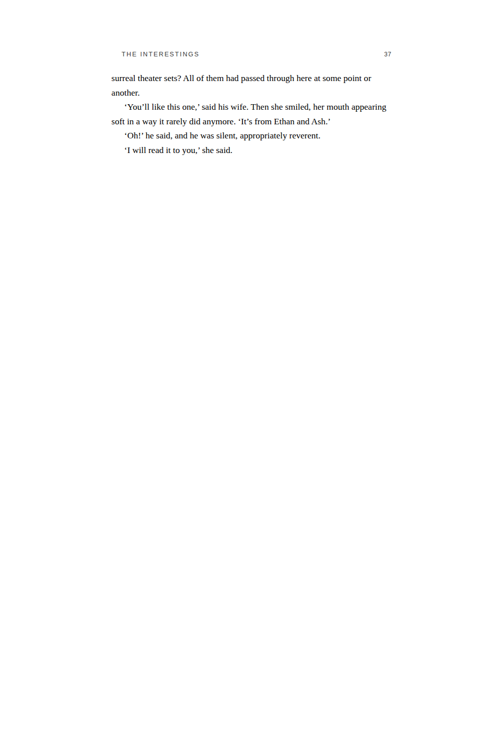The Interestings 37
surreal theater sets? All of them had passed through here at some point or another.
‘You’ll like this one,’ said his wife. Then she smiled, her mouth appearing soft in a way it rarely did anymore. ‘It’s from Ethan and Ash.’
‘Oh!’ he said, and he was silent, appropriately reverent.
‘I will read it to you,’ she said.